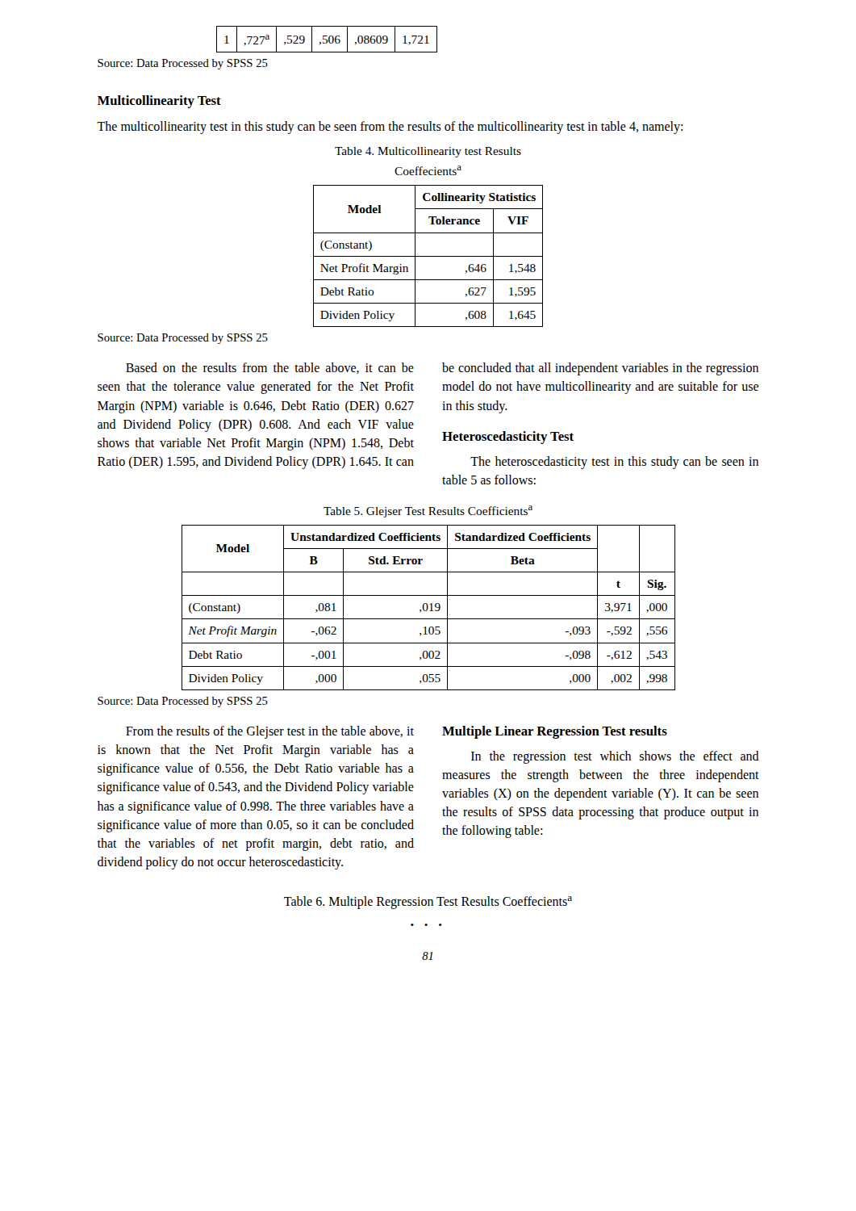| 1 | ,727 a | ,529 | ,506 | ,08609 | 1,721 |
Source: Data Processed by SPSS 25
Multicollinearity Test
The multicollinearity test in this study can be seen from the results of the multicollinearity test in table 4, namely:
Table 4. Multicollinearity test Results Coeffecients a
| Model | Collinearity Statistics |
| --- | --- |
| Tolerance | VIF |
| (Constant) | | |
| Net Profit Margin | ,646 | 1,548 |
| Debt Ratio | ,627 | 1,595 |
| Dividen Policy | ,608 | 1,645 |
Source: Data Processed by SPSS 25
Based on the results from the table above, it can be seen that the tolerance value generated for the Net Profit Margin (NPM) variable is 0.646, Debt Ratio (DER) 0.627 and Dividend Policy (DPR) 0.608. And each VIF value shows that variable Net Profit Margin (NPM) 1.548, Debt Ratio (DER) 1.595, and Dividend Policy (DPR) 1.645. It can be concluded that all independent variables in the regression model do not have multicollinearity and are suitable for use in this study.
Heteroscedasticity Test
The heteroscedasticity test in this study can be seen in table 5 as follows:
Table 5. Glejser Test Results Coefficients a
| Model | Unstandardized Coefficients | Standardized Coefficients | | |
| --- | --- | --- | --- | --- |
| B | Std. Error | Beta |
| | | | | t | Sig. |
| (Constant) | ,081 | ,019 | | 3,971 | ,000 |
| Net Profit Margin | -,062 | ,105 | -,093 | -,592 | ,556 |
| Debt Ratio | -,001 | ,002 | -,098 | -,612 | ,543 |
| Dividen Policy | ,000 | ,055 | ,000 | ,002 | ,998 |
Source: Data Processed by SPSS 25
From the results of the Glejser test in the table above, it is known that the Net Profit Margin variable has a significance value of 0.556, the Debt Ratio variable has a significance value of 0.543, and the Dividend Policy variable has a significance value of 0.998. The three variables have a significance value of more than 0.05, so it can be concluded that the variables of net profit margin, debt ratio, and dividend policy do not occur heteroscedasticity.
Multiple Linear Regression Test results
In the regression test which shows the effect and measures the strength between the three independent variables (X) on the dependent variable (Y). It can be seen the results of SPSS data processing that produce output in the following table:
Table 6. Multiple Regression Test Results Coeffecientsa
• • •
81